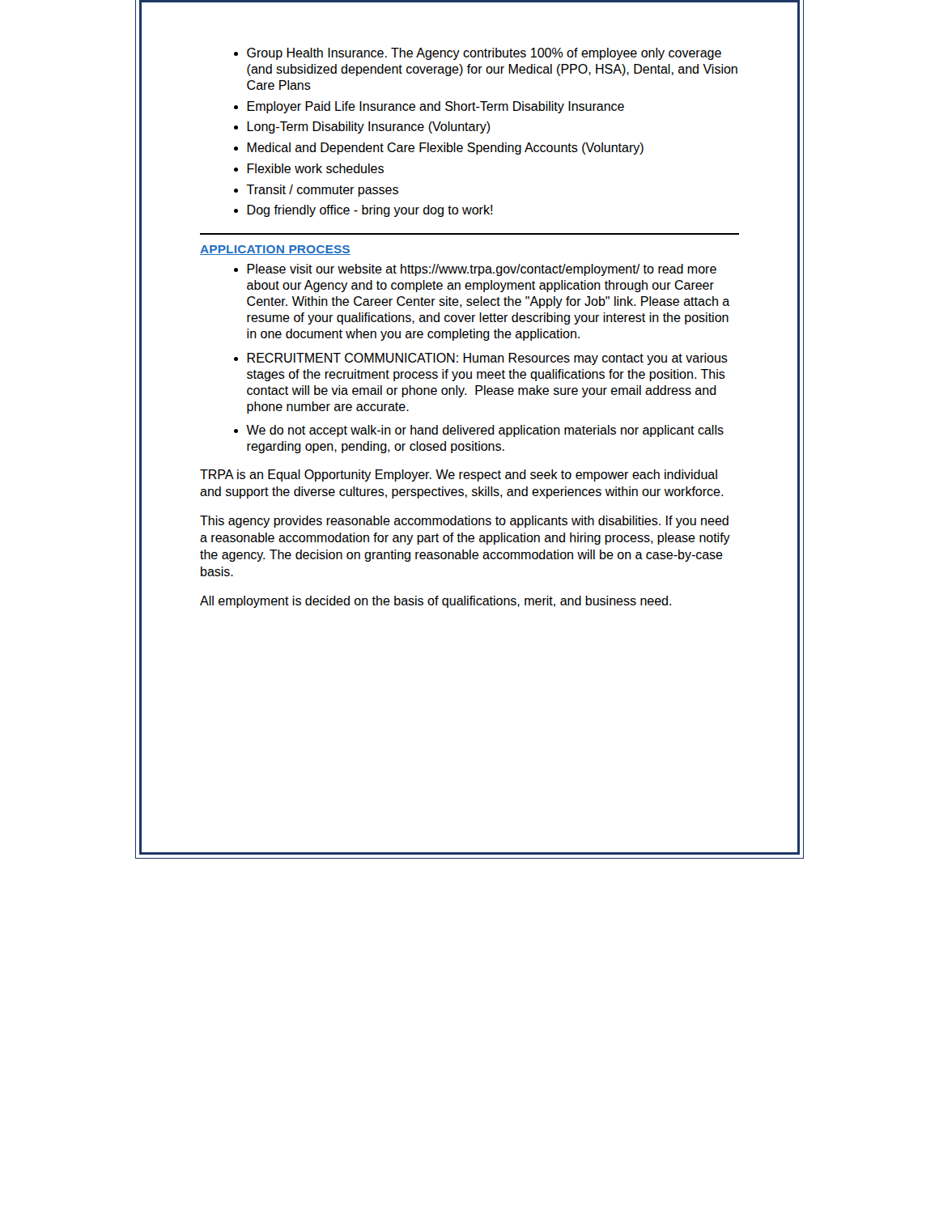Group Health Insurance. The Agency contributes 100% of employee only coverage (and subsidized dependent coverage) for our Medical (PPO, HSA), Dental, and Vision Care Plans
Employer Paid Life Insurance and Short-Term Disability Insurance
Long-Term Disability Insurance (Voluntary)
Medical and Dependent Care Flexible Spending Accounts (Voluntary)
Flexible work schedules
Transit / commuter passes
Dog friendly office - bring your dog to work!
APPLICATION PROCESS
Please visit our website at https://www.trpa.gov/contact/employment/ to read more about our Agency and to complete an employment application through our Career Center. Within the Career Center site, select the "Apply for Job" link. Please attach a resume of your qualifications, and cover letter describing your interest in the position in one document when you are completing the application.
RECRUITMENT COMMUNICATION: Human Resources may contact you at various stages of the recruitment process if you meet the qualifications for the position. This contact will be via email or phone only. Please make sure your email address and phone number are accurate.
We do not accept walk-in or hand delivered application materials nor applicant calls regarding open, pending, or closed positions.
TRPA is an Equal Opportunity Employer. We respect and seek to empower each individual and support the diverse cultures, perspectives, skills, and experiences within our workforce.
This agency provides reasonable accommodations to applicants with disabilities. If you need a reasonable accommodation for any part of the application and hiring process, please notify the agency. The decision on granting reasonable accommodation will be on a case-by-case basis.
All employment is decided on the basis of qualifications, merit, and business need.